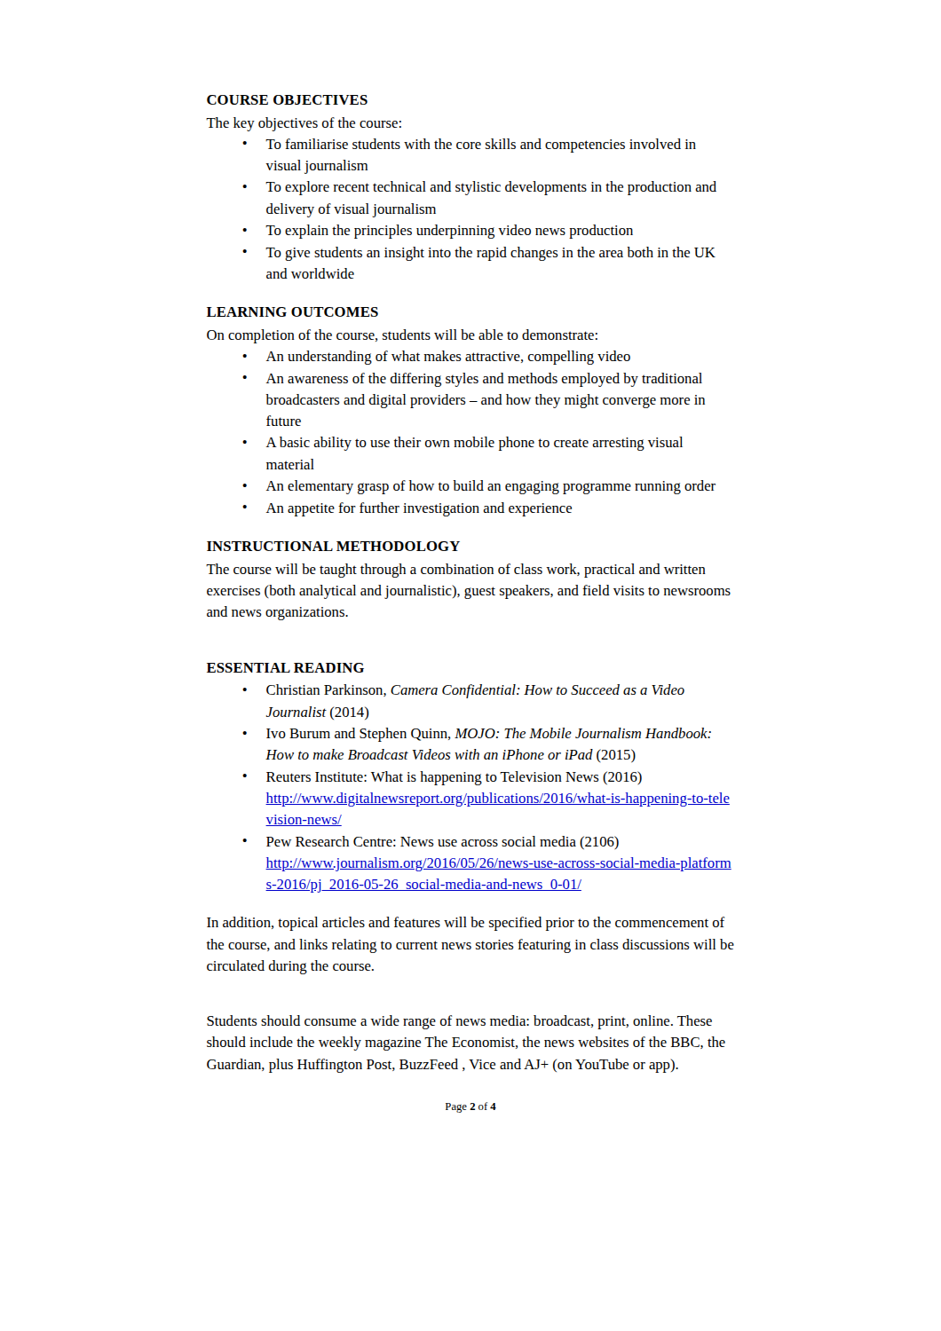COURSE OBJECTIVES
The key objectives of the course:
To familiarise students with the core skills and competencies involved in visual journalism
To explore recent technical and stylistic developments in the production and delivery of visual journalism
To explain the principles underpinning video news production
To give students an insight into the rapid changes in the area both in the UK and worldwide
LEARNING OUTCOMES
On completion of the course, students will be able to demonstrate:
An understanding of what makes attractive, compelling video
An awareness of the differing styles and methods employed by traditional broadcasters and digital providers – and how they might converge more in future
A basic ability to use their own mobile phone to create arresting visual material
An elementary grasp of how to build an engaging programme running order
An appetite for further investigation and experience
INSTRUCTIONAL METHODOLOGY
The course will be taught through a combination of class work, practical and written exercises (both analytical and journalistic), guest speakers, and field visits to newsrooms and news organizations.
ESSENTIAL READING
Christian Parkinson, Camera Confidential: How to Succeed as a Video Journalist (2014)
Ivo Burum and Stephen Quinn, MOJO: The Mobile Journalism Handbook: How to make Broadcast Videos with an iPhone or iPad (2015)
Reuters Institute: What is happening to Television News (2016)
http://www.digitalnewsreport.org/publications/2016/what-is-happening-to-television-news/
Pew Research Centre: News use across social media (2106)
http://www.journalism.org/2016/05/26/news-use-across-social-media-platforms-2016/pj_2016-05-26_social-media-and-news_0-01/
In addition, topical articles and features will be specified prior to the commencement of the course, and links relating to current news stories featuring in class discussions will be circulated during the course.
Students should consume a wide range of news media: broadcast, print, online. These should include the weekly magazine The Economist, the news websites of the BBC, the Guardian, plus Huffington Post, BuzzFeed , Vice and AJ+ (on YouTube or app).
Page 2 of 4